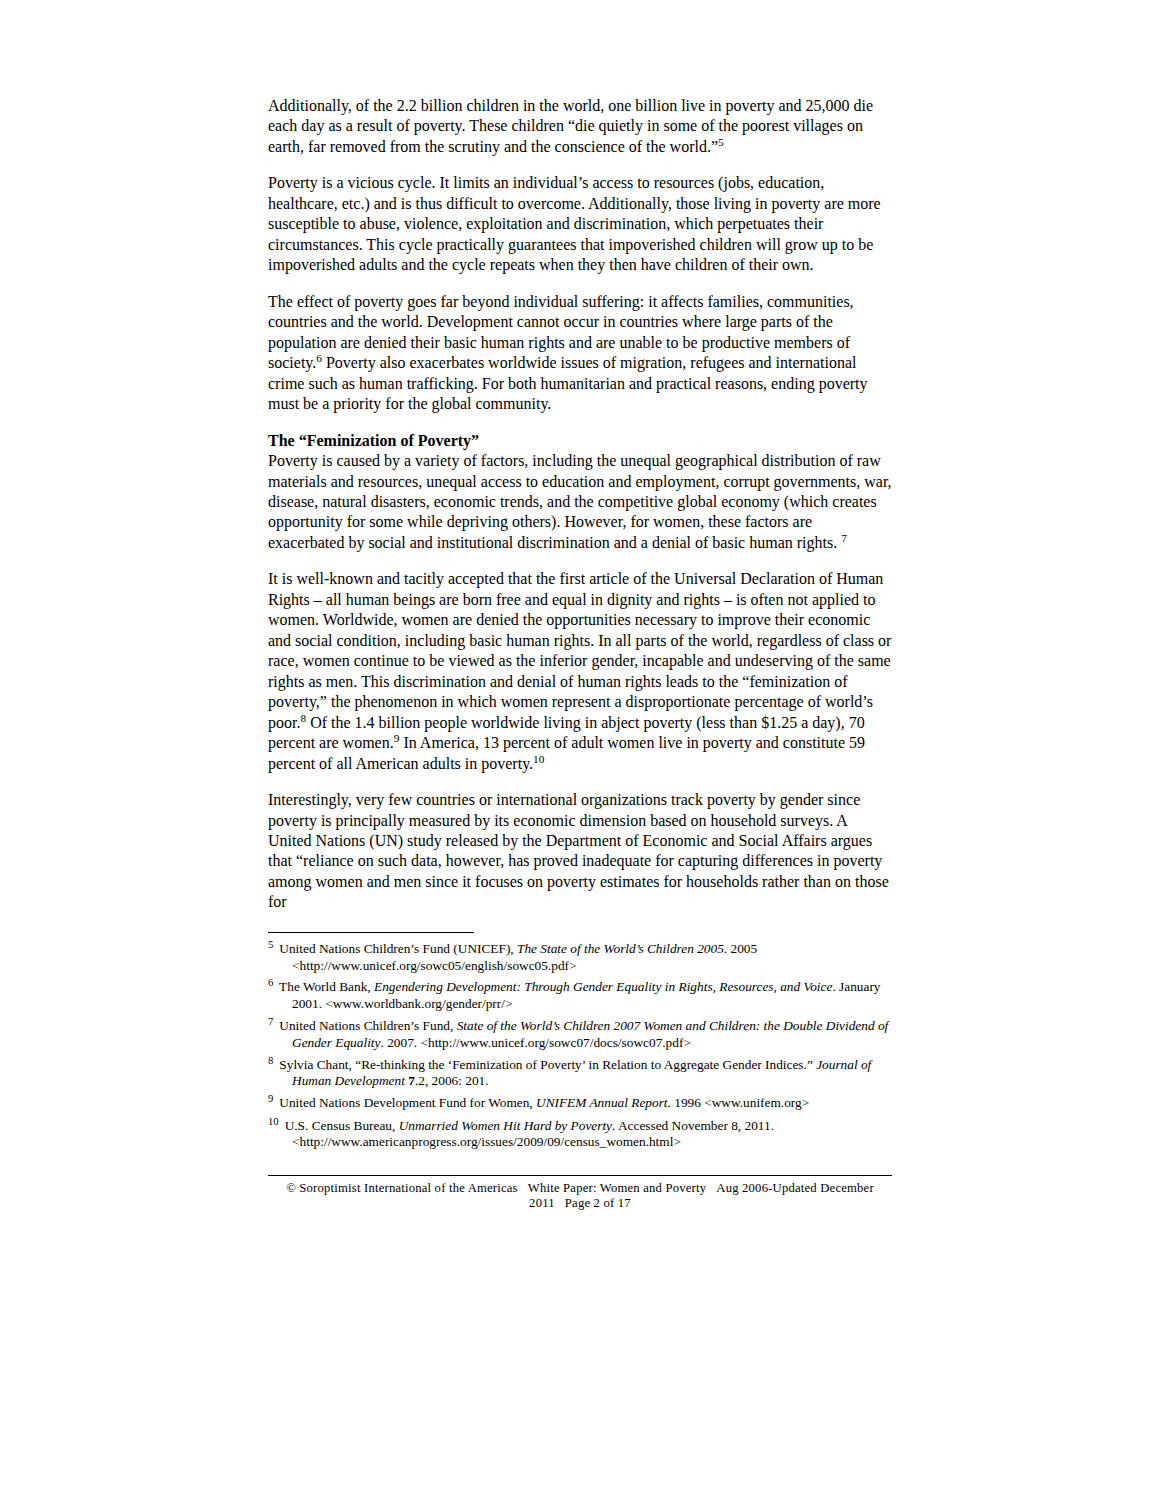Additionally, of the 2.2 billion children in the world, one billion live in poverty and 25,000 die each day as a result of poverty. These children “die quietly in some of the poorest villages on earth, far removed from the scrutiny and the conscience of the world.”5
Poverty is a vicious cycle. It limits an individual’s access to resources (jobs, education, healthcare, etc.) and is thus difficult to overcome. Additionally, those living in poverty are more susceptible to abuse, violence, exploitation and discrimination, which perpetuates their circumstances. This cycle practically guarantees that impoverished children will grow up to be impoverished adults and the cycle repeats when they then have children of their own.
The effect of poverty goes far beyond individual suffering: it affects families, communities, countries and the world. Development cannot occur in countries where large parts of the population are denied their basic human rights and are unable to be productive members of society.6 Poverty also exacerbates worldwide issues of migration, refugees and international crime such as human trafficking. For both humanitarian and practical reasons, ending poverty must be a priority for the global community.
The “Feminization of Poverty”
Poverty is caused by a variety of factors, including the unequal geographical distribution of raw materials and resources, unequal access to education and employment, corrupt governments, war, disease, natural disasters, economic trends, and the competitive global economy (which creates opportunity for some while depriving others). However, for women, these factors are exacerbated by social and institutional discrimination and a denial of basic human rights. 7
It is well-known and tacitly accepted that the first article of the Universal Declaration of Human Rights – all human beings are born free and equal in dignity and rights – is often not applied to women. Worldwide, women are denied the opportunities necessary to improve their economic and social condition, including basic human rights. In all parts of the world, regardless of class or race, women continue to be viewed as the inferior gender, incapable and undeserving of the same rights as men. This discrimination and denial of human rights leads to the “feminization of poverty,” the phenomenon in which women represent a disproportionate percentage of world’s poor.8 Of the 1.4 billion people worldwide living in abject poverty (less than $1.25 a day), 70 percent are women.9 In America, 13 percent of adult women live in poverty and constitute 59 percent of all American adults in poverty.10
Interestingly, very few countries or international organizations track poverty by gender since poverty is principally measured by its economic dimension based on household surveys. A United Nations (UN) study released by the Department of Economic and Social Affairs argues that “reliance on such data, however, has proved inadequate for capturing differences in poverty among women and men since it focuses on poverty estimates for households rather than on those for
5 United Nations Children’s Fund (UNICEF), The State of the World’s Children 2005. 2005 <http://www.unicef.org/sowc05/english/sowc05.pdf>
6 The World Bank, Engendering Development: Through Gender Equality in Rights, Resources, and Voice. January 2001. <www.worldbank.org/gender/prr/>
7 United Nations Children’s Fund, State of the World’s Children 2007 Women and Children: the Double Dividend of Gender Equality. 2007. <http://www.unicef.org/sowc07/docs/sowc07.pdf>
8 Sylvia Chant, “Re-thinking the ‘Feminization of Poverty’ in Relation to Aggregate Gender Indices.” Journal of Human Development 7.2, 2006: 201.
9 United Nations Development Fund for Women, UNIFEM Annual Report. 1996 <www.unifem.org>
10 U.S. Census Bureau, Unmarried Women Hit Hard by Poverty. Accessed November 8, 2011. <http://www.americanprogress.org/issues/2009/09/census_women.html>
© Soroptimist International of the Americas White Paper: Women and Poverty Aug 2006-Updated December 2011 Page 2 of 17